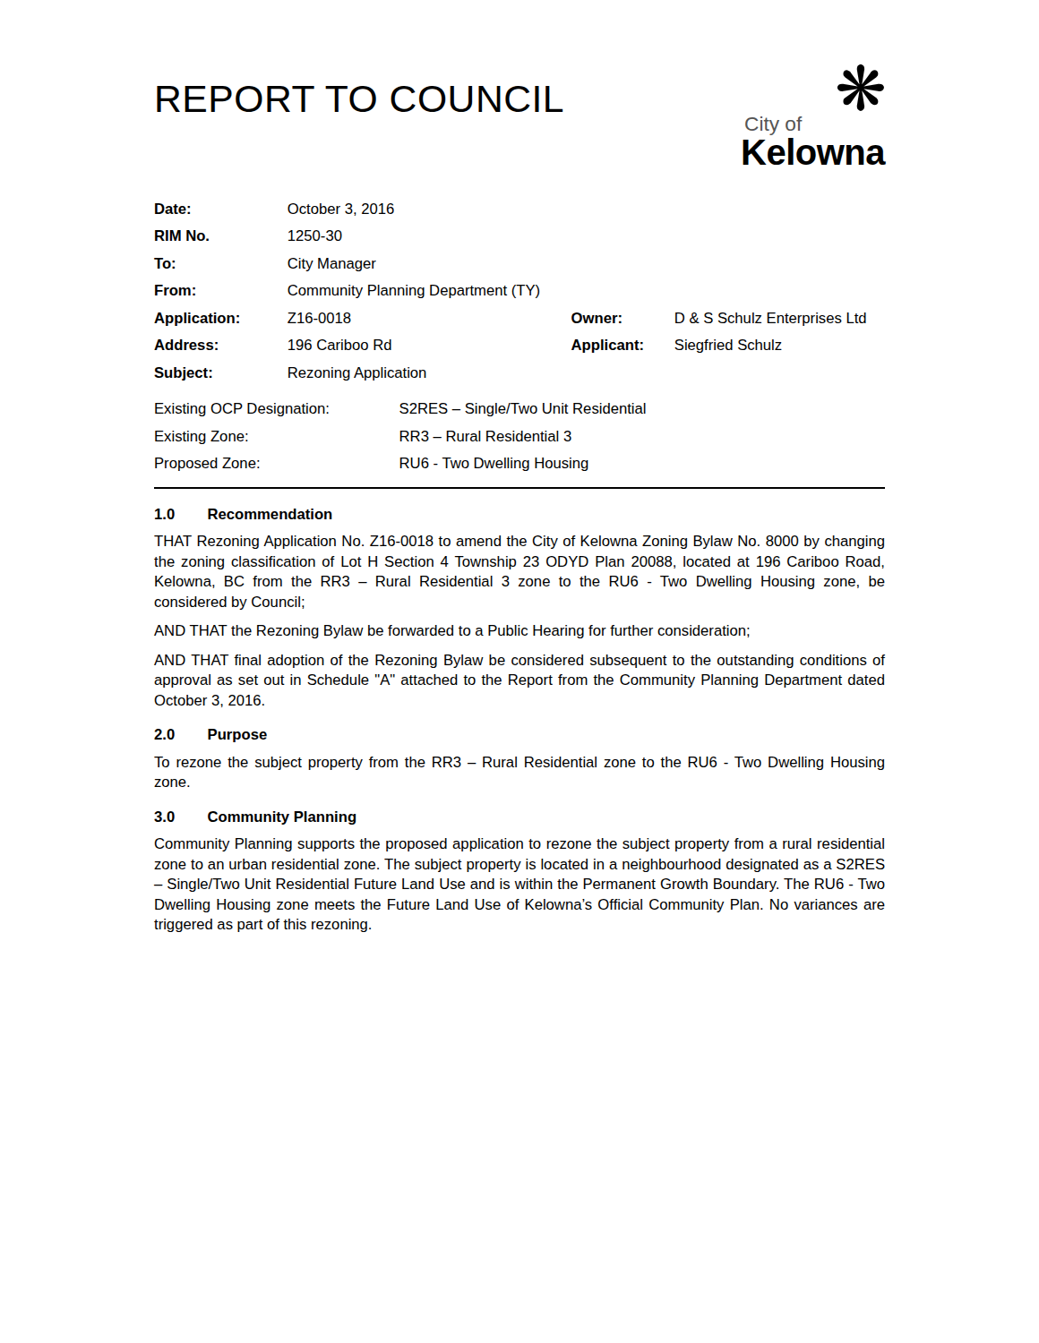REPORT TO COUNCIL
❋
City of Kelowna
| Date: | October 3, 2016 | | |
| RIM No. | 1250-30 | | |
| To: | City Manager | | |
| From: | Community Planning Department (TY) | | |
| Application: | Z16-0018 | Owner: | D & S Schulz Enterprises Ltd |
| Address: | 196 Cariboo Rd | Applicant: | Siegfried Schulz |
| Subject: | Rezoning Application |
Existing OCP Designation: S2RES – Single/Two Unit Residential
Existing Zone: RR3 – Rural Residential 3
Proposed Zone: RU6 - Two Dwelling Housing
1.0 Recommendation
THAT Rezoning Application No. Z16-0018 to amend the City of Kelowna Zoning Bylaw No. 8000 by changing the zoning classification of Lot H Section 4 Township 23 ODYD Plan 20088, located at 196 Cariboo Road, Kelowna, BC from the RR3 – Rural Residential 3 zone to the RU6 - Two Dwelling Housing zone, be considered by Council;
AND THAT the Rezoning Bylaw be forwarded to a Public Hearing for further consideration;
AND THAT final adoption of the Rezoning Bylaw be considered subsequent to the outstanding conditions of approval as set out in Schedule "A" attached to the Report from the Community Planning Department dated October 3, 2016.
2.0 Purpose
To rezone the subject property from the RR3 – Rural Residential zone to the RU6 - Two Dwelling Housing zone.
3.0 Community Planning
Community Planning supports the proposed application to rezone the subject property from a rural residential zone to an urban residential zone. The subject property is located in a neighbourhood designated as a S2RES – Single/Two Unit Residential Future Land Use and is within the Permanent Growth Boundary. The RU6 - Two Dwelling Housing zone meets the Future Land Use of Kelowna’s Official Community Plan. No variances are triggered as part of this rezoning.